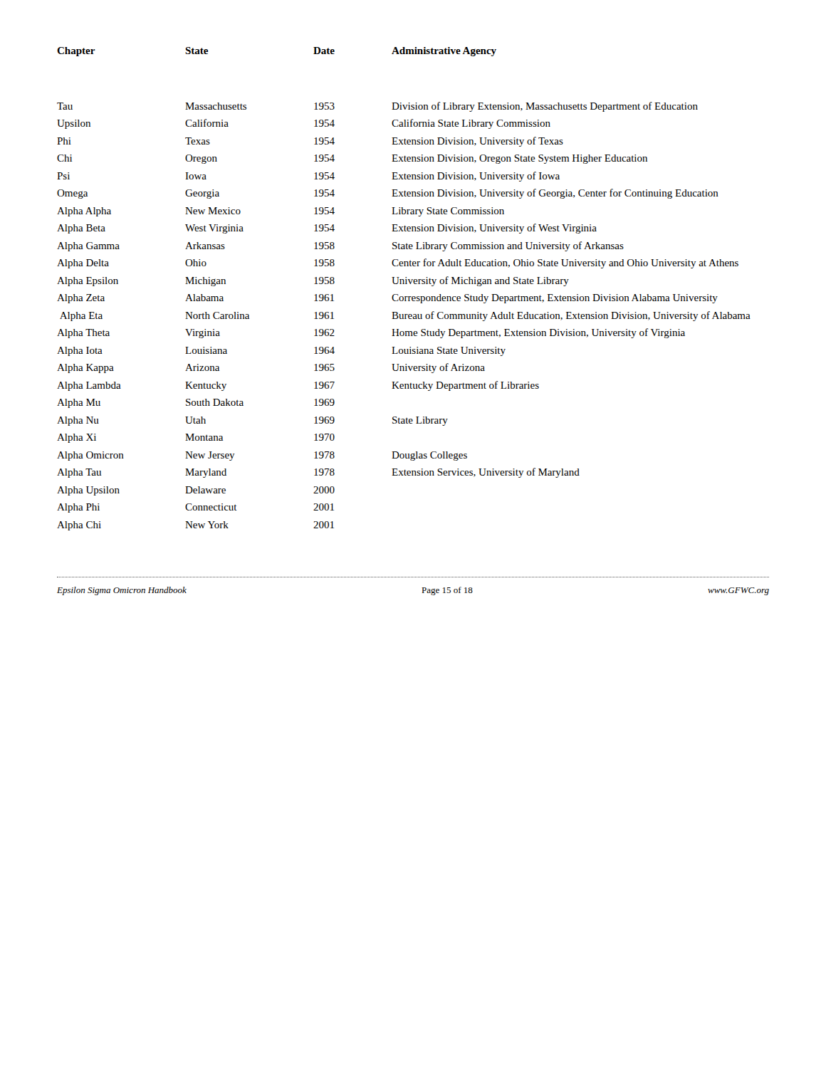| Chapter | State | Date | Administrative Agency |
| --- | --- | --- | --- |
| Tau | Massachusetts | 1953 | Division of Library Extension, Massachusetts Department of Education |
| Upsilon | California | 1954 | California State Library Commission |
| Phi | Texas | 1954 | Extension Division, University of Texas |
| Chi | Oregon | 1954 | Extension Division, Oregon State System Higher Education |
| Psi | Iowa | 1954 | Extension Division, University of Iowa |
| Omega | Georgia | 1954 | Extension Division, University of Georgia, Center for Continuing Education |
| Alpha Alpha | New Mexico | 1954 | Library State Commission |
| Alpha Beta | West Virginia | 1954 | Extension Division, University of West Virginia |
| Alpha Gamma | Arkansas | 1958 | State Library Commission and University of Arkansas |
| Alpha Delta | Ohio | 1958 | Center for Adult Education, Ohio State University and Ohio University at Athens |
| Alpha Epsilon | Michigan | 1958 | University of Michigan and State Library |
| Alpha Zeta | Alabama | 1961 | Correspondence Study Department, Extension Division Alabama University |
| Alpha Eta | North Carolina | 1961 | Bureau of Community Adult Education, Extension Division, University of Alabama |
| Alpha Theta | Virginia | 1962 | Home Study Department, Extension Division, University of Virginia |
| Alpha Iota | Louisiana | 1964 | Louisiana State University |
| Alpha Kappa | Arizona | 1965 | University of Arizona |
| Alpha Lambda | Kentucky | 1967 | Kentucky Department of Libraries |
| Alpha Mu | South Dakota | 1969 | |
| Alpha Nu | Utah | 1969 | State Library |
| Alpha Xi | Montana | 1970 | |
| Alpha Omicron | New Jersey | 1978 | Douglas Colleges |
| Alpha Tau | Maryland | 1978 | Extension Services, University of Maryland |
| Alpha Upsilon | Delaware | 2000 | |
| Alpha Phi | Connecticut | 2001 | |
| Alpha Chi | New York | 2001 | |
Epsilon Sigma Omicron Handbook Page 15 of 18 www.GFWC.org